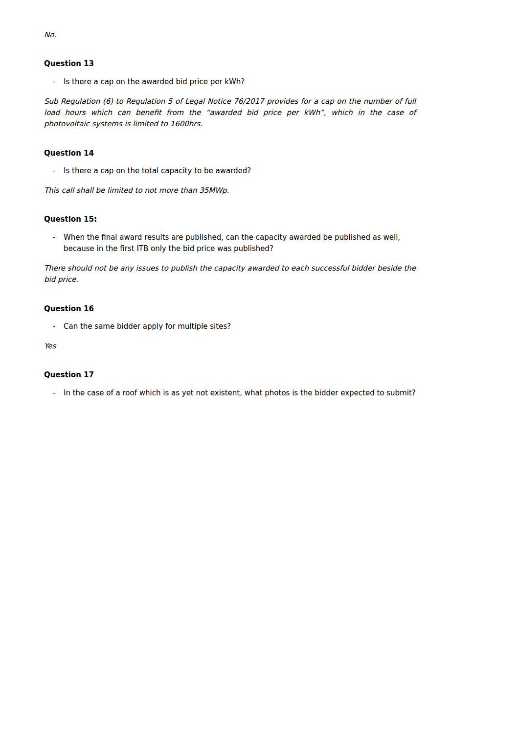No.
Question 13
Is there a cap on the awarded bid price per kWh?
Sub Regulation (6) to Regulation 5 of Legal Notice 76/2017 provides for a cap on the number of full load hours which can benefit from the “awarded bid price per kWh”, which in the case of photovoltaic systems is limited to 1600hrs.
Question 14
Is there a cap on the total capacity to be awarded?
This call shall be limited to not more than 35MWp.
Question 15:
When the final award results are published, can the capacity awarded be published as well, because in the first ITB only the bid price was published?
There should not be any issues to publish the capacity awarded to each successful bidder beside the bid price.
Question 16
Can the same bidder apply for multiple sites?
Yes
Question 17
In the case of a roof which is as yet not existent, what photos is the bidder expected to submit?